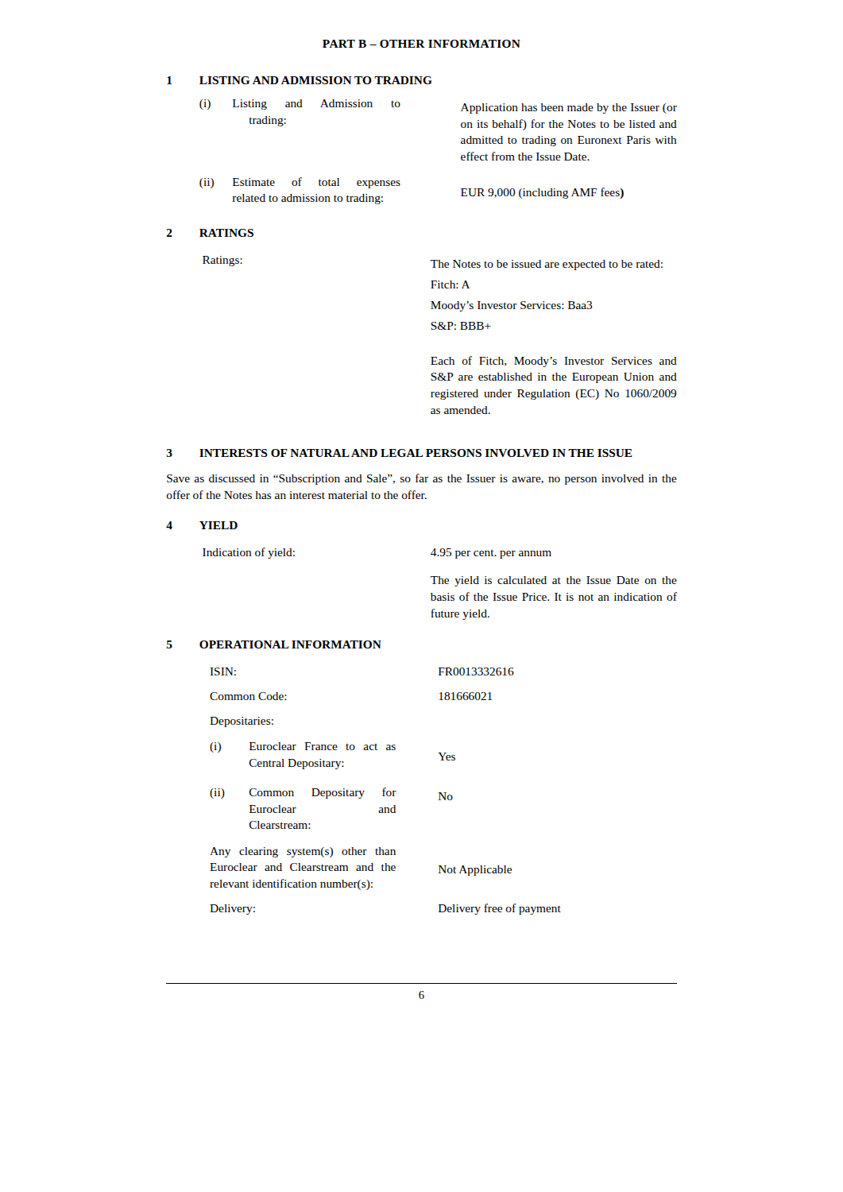PART B – OTHER INFORMATION
| 1 | LISTING AND ADMISSION TO TRADING |
| | (i) | Listing and Admission to trading: | Application has been made by the Issuer (or on its behalf) for the Notes to be listed and admitted to trading on Euronext Paris with effect from the Issue Date. |
| | (ii) | Estimate of total expenses related to admission to trading: | EUR 9,000 (including AMF fees ) |
| 2 | RATINGS |
| | Ratings: | The Notes to be issued are expected to be rated: Fitch: A Moody’s Investor Services: Baa3 S&P: BBB+ Each of Fitch, Moody’s Investor Services and S&P are established in the European Union and registered under Regulation (EC) No 1060/2009 as amended. |
| 3 | INTERESTS OF NATURAL AND LEGAL PERSONS INVOLVED IN THE ISSUE |
Save as discussed in “Subscription and Sale”, so far as the Issuer is aware, no person involved in the offer of the Notes has an interest material to the offer.
| 4 | YIELD |
| | Indication of yield: | 4.95 per cent. per annum |
| | | The yield is calculated at the Issue Date on the basis of the Issue Price. It is not an indication of future yield. |
| 5 | OPERATIONAL INFORMATION |
| | ISIN: | FR0013332616 |
| | Common Code: | 181666021 |
| | Depositaries: | |
| | (i) | Euroclear France to act as Central Depositary: | Yes |
| | (ii) | Common Depositary for Euroclear and Clearstream: | No |
| | Any clearing system(s) other than Euroclear and Clearstream and the relevant identification number(s): | Not Applicable |
| | Delivery: | Delivery free of payment |
6